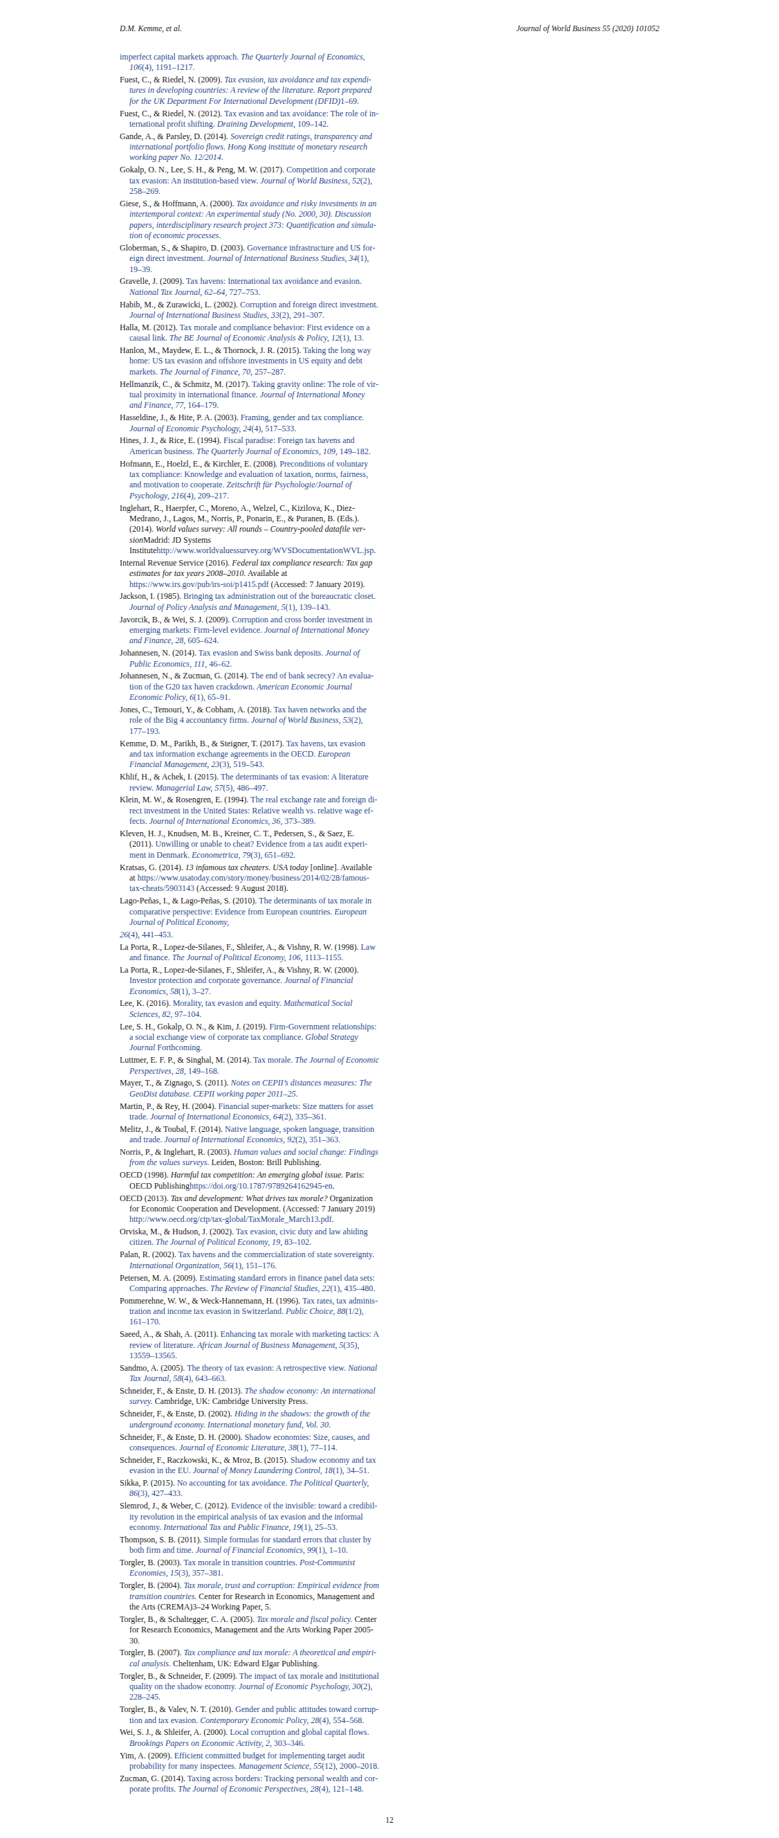D.M. Kemme, et al.
Journal of World Business 55 (2020) 101052
imperfect capital markets approach. The Quarterly Journal of Economics, 106(4), 1191–1217.
Fuest, C., & Riedel, N. (2009). Tax evasion, tax avoidance and tax expenditures in developing countries: A review of the literature. Report prepared for the UK Department For International Development (DFID) 1–69.
Fuest, C., & Riedel, N. (2012). Tax evasion and tax avoidance: The role of international profit shifting. Draining Development, 109–142.
Gande, A., & Parsley, D. (2014). Sovereign credit ratings, transparency and international portfolio flows. Hong Kong institute of monetary research working paper No. 12/2014.
Gokalp, O. N., Lee, S. H., & Peng, M. W. (2017). Competition and corporate tax evasion: An institution-based view. Journal of World Business, 52(2), 258–269.
Giese, S., & Hoffmann, A. (2000). Tax avoidance and risky investments in an intertemporal context: An experimental study (No. 2000, 30). Discussion papers, interdisciplinary research project 373: Quantification and simulation of economic processes.
Globerman, S., & Shapiro, D. (2003). Governance infrastructure and US foreign direct investment. Journal of International Business Studies, 34(1), 19–39.
Gravelle, J. (2009). Tax havens: International tax avoidance and evasion. National Tax Journal, 62–64, 727–753.
Habib, M., & Zurawicki, L. (2002). Corruption and foreign direct investment. Journal of International Business Studies, 33(2), 291–307.
Halla, M. (2012). Tax morale and compliance behavior: First evidence on a causal link. The BE Journal of Economic Analysis & Policy, 12(1), 13.
Hanlon, M., Maydew, E. L., & Thornock, J. R. (2015). Taking the long way home: US tax evasion and offshore investments in US equity and debt markets. The Journal of Finance, 70, 257–287.
Hellmanzik, C., & Schmitz, M. (2017). Taking gravity online: The role of virtual proximity in international finance. Journal of International Money and Finance, 77, 164–179.
Hasseldine, J., & Hite, P. A. (2003). Framing, gender and tax compliance. Journal of Economic Psychology, 24(4), 517–533.
Hines, J. J., & Rice, E. (1994). Fiscal paradise: Foreign tax havens and American business. The Quarterly Journal of Economics, 109, 149–182.
Hofmann, E., Hoelzl, E., & Kirchler, E. (2008). Preconditions of voluntary tax compliance: Knowledge and evaluation of taxation, norms, fairness, and motivation to cooperate. Zeitschrift für Psychologie/Journal of Psychology, 216(4), 209–217.
Inglehart, R., Haerpfer, C., Moreno, A., Welzel, C., Kizilova, K., Diez-Medrano, J., Lagos, M., Norris, P., Ponarin, E., & Puranen, B. (Eds.). (2014). World values survey: All rounds – Country-pooled datafile version Madrid: JD Systems Institutehttp://www.worldvaluessurvey.org/WVSDocumentationWVL.jsp.
Internal Revenue Service (2016). Federal tax compliance research: Tax gap estimates for tax years 2008–2010. Available at https://www.irs.gov/pub/irs-soi/p1415.pdf (Accessed: 7 January 2019).
Jackson, I. (1985). Bringing tax administration out of the bureaucratic closet. Journal of Policy Analysis and Management, 5(1), 139–143.
Javorcik, B., & Wei, S. J. (2009). Corruption and cross border investment in emerging markets: Firm-level evidence. Journal of International Money and Finance, 28, 605–624.
Johannesen, N. (2014). Tax evasion and Swiss bank deposits. Journal of Public Economics, 111, 46–62.
Johannesen, N., & Zucman, G. (2014). The end of bank secrecy? An evaluation of the G20 tax haven crackdown. American Economic Journal Economic Policy, 6(1), 65–91.
Jones, C., Temouri, Y., & Cobham, A. (2018). Tax haven networks and the role of the Big 4 accountancy firms. Journal of World Business, 53(2), 177–193.
Kemme, D. M., Parikh, B., & Steigner, T. (2017). Tax havens, tax evasion and tax information exchange agreements in the OECD. European Financial Management, 23(3), 519–543.
Khlif, H., & Achek, I. (2015). The determinants of tax evasion: A literature review. Managerial Law, 57(5), 486–497.
Klein, M. W., & Rosengren, E. (1994). The real exchange rate and foreign direct investment in the United States: Relative wealth vs. relative wage effects. Journal of International Economics, 36, 373–389.
Kleven, H. J., Knudsen, M. B., Kreiner, C. T., Pedersen, S., & Saez, E. (2011). Unwilling or unable to cheat? Evidence from a tax audit experiment in Denmark. Econometrica, 79(3), 651–692.
Kratsas, G. (2014). 13 infamous tax cheaters. USA today [online]. Available at https://www.usatoday.com/story/money/business/2014/02/28/famous-tax-cheats/5903143 (Accessed: 9 August 2018).
Lago-Peñas, I., & Lago-Peñas, S. (2010). The determinants of tax morale in comparative perspective: Evidence from European countries. European Journal of Political Economy,
26(4), 441–453.
La Porta, R., Lopez-de-Silanes, F., Shleifer, A., & Vishny, R. W. (1998). Law and finance. The Journal of Political Economy, 106, 1113–1155.
La Porta, R., Lopez-de-Silanes, F., Shleifer, A., & Vishny, R. W. (2000). Investor protection and corporate governance. Journal of Financial Economics, 58(1), 3–27.
Lee, K. (2016). Morality, tax evasion and equity. Mathematical Social Sciences, 82, 97–104.
Lee, S. H., Gokalp, O. N., & Kim, J. (2019). Firm-Government relationships: a social exchange view of corporate tax compliance. Global Strategy Journal Forthcoming.
Luttmer, E. F. P., & Singhal, M. (2014). Tax morale. The Journal of Economic Perspectives, 28, 149–168.
Mayer, T., & Zignago, S. (2011). Notes on CEPII’s distances measures: The GeoDist database. CEPII working paper 2011–25.
Martin, P., & Rey, H. (2004). Financial super-markets: Size matters for asset trade. Journal of International Economics, 64(2), 335–361.
Melitz, J., & Toubal, F. (2014). Native language, spoken language, transition and trade. Journal of International Economics, 92(2), 351–363.
Norris, P., & Inglehart, R. (2003). Human values and social change: Findings from the values surveys. Leiden, Boston: Brill Publishing.
OECD (1998). Harmful tax competition: An emerging global issue. Paris: OECD Publishinghttps://doi.org/10.1787/9789264162945-en.
OECD (2013). Tax and development: What drives tax morale? Organization for Economic Cooperation and Development. (Accessed: 7 January 2019) http://www.oecd.org/ctp/tax-global/TaxMorale_March13.pdf.
Orviska, M., & Hudson, J. (2002). Tax evasion, civic duty and law abiding citizen. The Journal of Political Economy, 19, 83–102.
Palan, R. (2002). Tax havens and the commercialization of state sovereignty. International Organization, 56(1), 151–176.
Petersen, M. A. (2009). Estimating standard errors in finance panel data sets: Comparing approaches. The Review of Financial Studies, 22(1), 435–480.
Pommerehne, W. W., & Weck-Hannemann, H. (1996). Tax rates, tax administration and income tax evasion in Switzerland. Public Choice, 88(1/2), 161–170.
Saeed, A., & Shah, A. (2011). Enhancing tax morale with marketing tactics: A review of literature. African Journal of Business Management, 5(35), 13559–13565.
Sandmo, A. (2005). The theory of tax evasion: A retrospective view. National Tax Journal, 58(4), 643–663.
Schneider, F., & Enste, D. H. (2013). The shadow economy: An international survey. Cambridge, UK: Cambridge University Press.
Schneider, F., & Enste, D. (2002). Hiding in the shadows: the growth of the underground economy. International monetary fund, Vol. 30.
Schneider, F., & Enste, D. H. (2000). Shadow economies: Size, causes, and consequences. Journal of Economic Literature, 38(1), 77–114.
Schneider, F., Raczkowski, K., & Mroz, B. (2015). Shadow economy and tax evasion in the EU. Journal of Money Laundering Control, 18(1), 34–51.
Sikka, P. (2015). No accounting for tax avoidance. The Political Quarterly, 86(3), 427–433.
Slemrod, J., & Weber, C. (2012). Evidence of the invisible: toward a credibility revolution in the empirical analysis of tax evasion and the informal economy. International Tax and Public Finance, 19(1), 25–53.
Thompson, S. B. (2011). Simple formulas for standard errors that cluster by both firm and time. Journal of Financial Economics, 99(1), 1–10.
Torgler, B. (2003). Tax morale in transition countries. Post-Communist Economies, 15(3), 357–381.
Torgler, B. (2004). Tax morale, trust and corruption: Empirical evidence from transition countries. Center for Research in Economics, Management and the Arts (CREMA)3–24 Working Paper, 5.
Torgler, B., & Schaltegger, C. A. (2005). Tax morale and fiscal policy. Center for Research Economics, Management and the Arts Working Paper 2005-30.
Torgler, B. (2007). Tax compliance and tax morale: A theoretical and empirical analysis. Cheltenham, UK: Edward Elgar Publishing.
Torgler, B., & Schneider, F. (2009). The impact of tax morale and institutional quality on the shadow economy. Journal of Economic Psychology, 30(2), 228–245.
Torgler, B., & Valev, N. T. (2010). Gender and public attitudes toward corruption and tax evasion. Contemporary Economic Policy, 28(4), 554–568.
Wei, S. J., & Shleifer, A. (2000). Local corruption and global capital flows. Brookings Papers on Economic Activity, 2, 303–346.
Yim, A. (2009). Efficient committed budget for implementing target audit probability for many inspectees. Management Science, 55(12), 2000–2018.
Zucman, G. (2014). Taxing across borders: Tracking personal wealth and corporate profits. The Journal of Economic Perspectives, 28(4), 121–148.
12